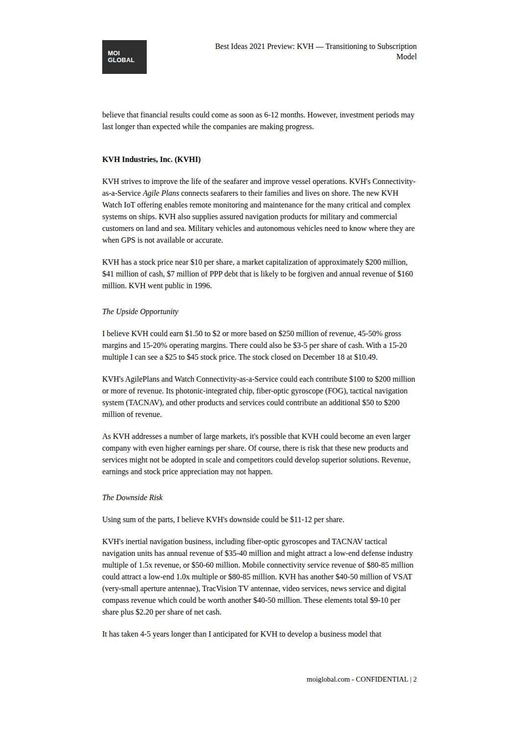MOI GLOBAL
Best Ideas 2021 Preview: KVH — Transitioning to Subscription
Model
believe that financial results could come as soon as 6-12 months. However, investment periods may last longer than expected while the companies are making progress.
KVH Industries, Inc. (KVHI)
KVH strives to improve the life of the seafarer and improve vessel operations. KVH's Connectivity-as-a-Service Agile Plans connects seafarers to their families and lives on shore. The new KVH Watch IoT offering enables remote monitoring and maintenance for the many critical and complex systems on ships. KVH also supplies assured navigation products for military and commercial customers on land and sea. Military vehicles and autonomous vehicles need to know where they are when GPS is not available or accurate.
KVH has a stock price near $10 per share, a market capitalization of approximately $200 million, $41 million of cash, $7 million of PPP debt that is likely to be forgiven and annual revenue of $160 million. KVH went public in 1996.
The Upside Opportunity
I believe KVH could earn $1.50 to $2 or more based on $250 million of revenue, 45-50% gross margins and 15-20% operating margins. There could also be $3-5 per share of cash. With a 15-20 multiple I can see a $25 to $45 stock price. The stock closed on December 18 at $10.49.
KVH's AgilePlans and Watch Connectivity-as-a-Service could each contribute $100 to $200 million or more of revenue. Its photonic-integrated chip, fiber-optic gyroscope (FOG), tactical navigation system (TACNAV), and other products and services could contribute an additional $50 to $200 million of revenue.
As KVH addresses a number of large markets, it's possible that KVH could become an even larger company with even higher earnings per share. Of course, there is risk that these new products and services might not be adopted in scale and competitors could develop superior solutions. Revenue, earnings and stock price appreciation may not happen.
The Downside Risk
Using sum of the parts, I believe KVH's downside could be $11-12 per share.
KVH's inertial navigation business, including fiber-optic gyroscopes and TACNAV tactical navigation units has annual revenue of $35-40 million and might attract a low-end defense industry multiple of 1.5x revenue, or $50-60 million. Mobile connectivity service revenue of $80-85 million could attract a low-end 1.0x multiple or $80-85 million. KVH has another $40-50 million of VSAT (very-small aperture antennae), TracVision TV antennae, video services, news service and digital compass revenue which could be worth another $40-50 million. These elements total $9-10 per share plus $2.20 per share of net cash.
It has taken 4-5 years longer than I anticipated for KVH to develop a business model that
moiglobal.com - CONFIDENTIAL | 2